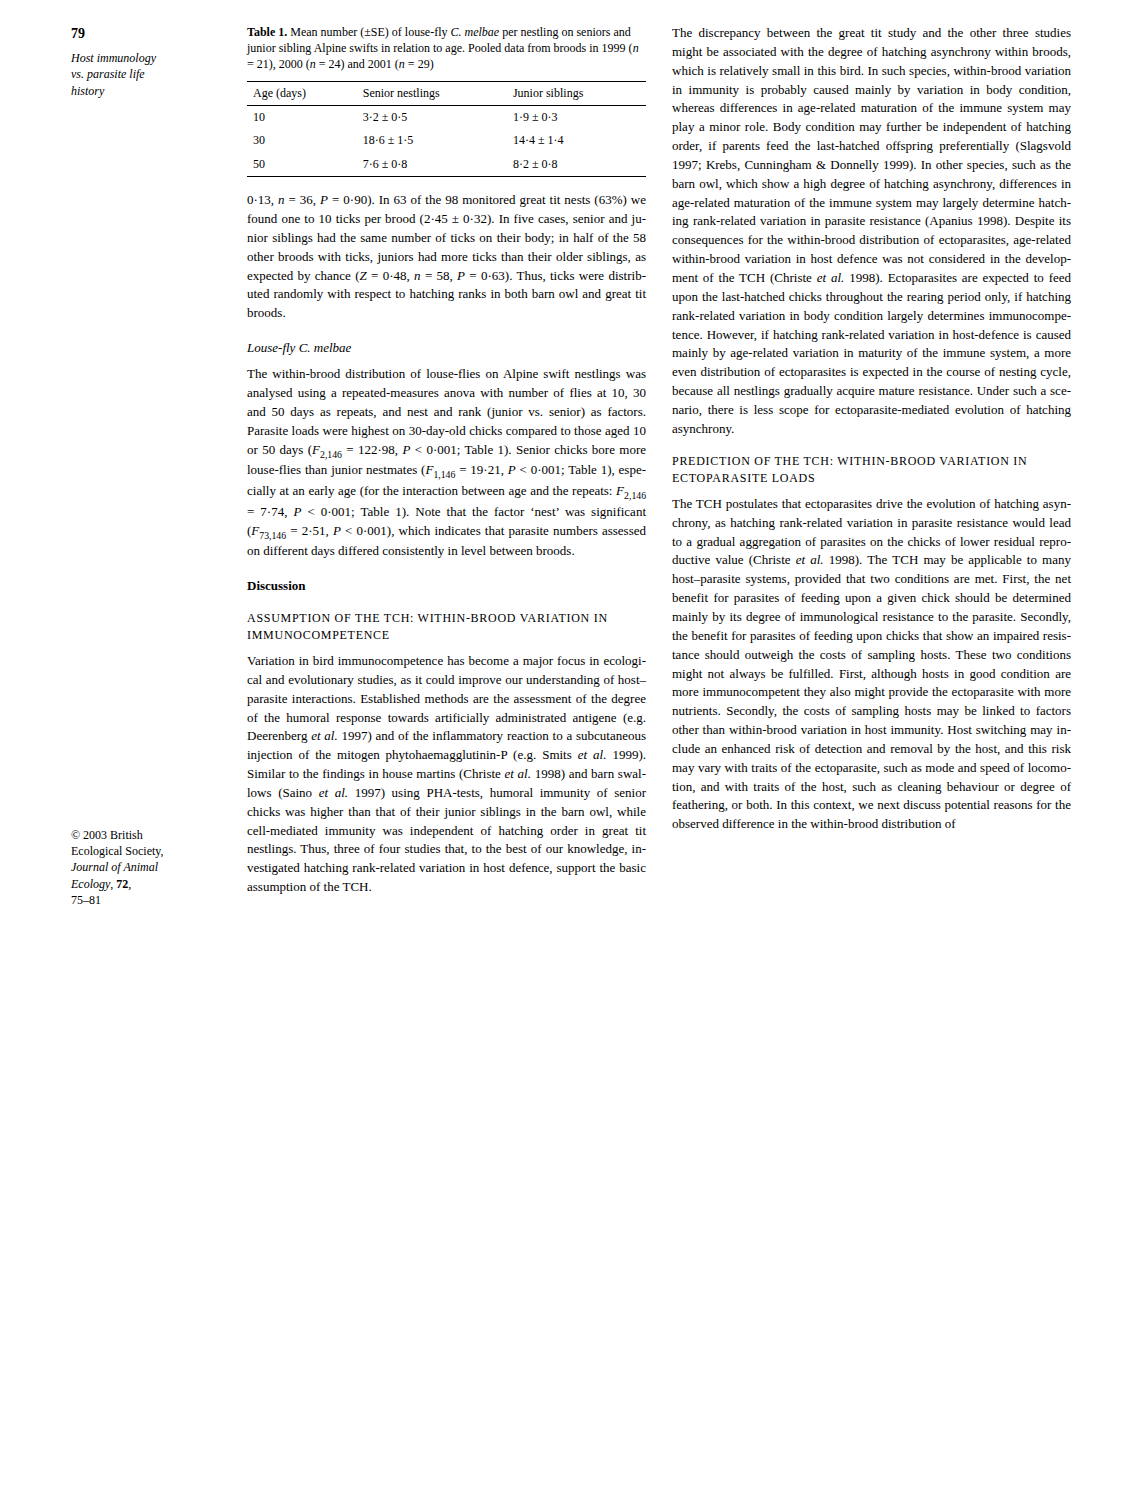79
Host immunology
vs. parasite life
history
Table 1. Mean number (±SE) of louse-fly C. melbae per nestling on seniors and junior sibling Alpine swifts in relation to age. Pooled data from broods in 1999 ( n = 21), 2000 ( n = 24) and 2001 ( n = 29)
| Age (days) | Senior nestlings | Junior siblings |
| --- | --- | --- |
| 10 | 3·2 ± 0·5 | 1·9 ± 0·3 |
| 30 | 18·6 ± 1·5 | 14·4 ± 1·4 |
| 50 | 7·6 ± 0·8 | 8·2 ± 0·8 |
0·13, n = 36, P = 0·90). In 63 of the 98 monitored great tit nests (63%) we found one to 10 ticks per brood (2·45 ± 0·32). In five cases, senior and junior siblings had the same number of ticks on their body; in half of the 58 other broods with ticks, juniors had more ticks than their older siblings, as expected by chance (Z = 0·48, n = 58, P = 0·63). Thus, ticks were distributed randomly with respect to hatching ranks in both barn owl and great tit broods.
Louse-fly C. melbae
The within-brood distribution of louse-flies on Alpine swift nestlings was analysed using a repeated-measures anova with number of flies at 10, 30 and 50 days as repeats, and nest and rank (junior vs. senior) as factors. Parasite loads were highest on 30-day-old chicks compared to those aged 10 or 50 days (F2,146 = 122·98, P < 0·001; Table 1). Senior chicks bore more louse-flies than junior nestmates (F1,146 = 19·21, P < 0·001; Table 1), especially at an early age (for the interaction between age and the repeats: F2,146 = 7·74, P < 0·001; Table 1). Note that the factor ‘nest’ was significant (F73,146 = 2·51, P < 0·001), which indicates that parasite numbers assessed on different days differed consistently in level between broods.
Discussion
Assumption of the TCH: within-brood variation in immunocompetence
Variation in bird immunocompetence has become a major focus in ecological and evolutionary studies, as it could improve our understanding of host–parasite interactions. Established methods are the assessment of the degree of the humoral response towards artificially administrated antigene (e.g. Deerenberg et al. 1997) and of the inflammatory reaction to a subcutaneous injection of the mitogen phytohaemagglutinin-P (e.g. Smits et al. 1999). Similar to the findings in house martins (Christe et al. 1998) and barn swallows (Saino et al. 1997) using PHA-tests, humoral immunity of senior chicks was higher than that of their junior siblings in the barn owl, while cell-mediated immunity was independent of hatching order in great tit nestlings. Thus, three of four studies that, to the best of our knowledge, investigated hatching rank-related variation in host defence, support the basic assumption of the TCH.
The discrepancy between the great tit study and the other three studies might be associated with the degree of hatching asynchrony within broods, which is relatively small in this bird. In such species, within-brood variation in immunity is probably caused mainly by variation in body condition, whereas differences in age-related maturation of the immune system may play a minor role. Body condition may further be independent of hatching order, if parents feed the last-hatched offspring preferentially (Slagsvold 1997; Krebs, Cunningham & Donnelly 1999). In other species, such as the barn owl, which show a high degree of hatching asynchrony, differences in age-related maturation of the immune system may largely determine hatching rank-related variation in parasite resistance (Apanius 1998). Despite its consequences for the within-brood distribution of ectoparasites, age-related within-brood variation in host defence was not considered in the development of the TCH (Christe et al. 1998). Ectoparasites are expected to feed upon the last-hatched chicks throughout the rearing period only, if hatching rank-related variation in body condition largely determines immunocompetence. However, if hatching rank-related variation in host-defence is caused mainly by age-related variation in maturity of the immune system, a more even distribution of ectoparasites is expected in the course of nesting cycle, because all nestlings gradually acquire mature resistance. Under such a scenario, there is less scope for ectoparasite-mediated evolution of hatching asynchrony.
Prediction of the TCH: within-brood variation in ectoparasite loads
The TCH postulates that ectoparasites drive the evolution of hatching asynchrony, as hatching rank-related variation in parasite resistance would lead to a gradual aggregation of parasites on the chicks of lower residual reproductive value (Christe et al. 1998). The TCH may be applicable to many host–parasite systems, provided that two conditions are met. First, the net benefit for parasites of feeding upon a given chick should be determined mainly by its degree of immunological resistance to the parasite. Secondly, the benefit for parasites of feeding upon chicks that show an impaired resistance should outweigh the costs of sampling hosts. These two conditions might not always be fulfilled. First, although hosts in good condition are more immunocompetent they also might provide the ectoparasite with more nutrients. Secondly, the costs of sampling hosts may be linked to factors other than within-brood variation in host immunity. Host switching may include an enhanced risk of detection and removal by the host, and this risk may vary with traits of the ectoparasite, such as mode and speed of locomotion, and with traits of the host, such as cleaning behaviour or degree of feathering, or both. In this context, we next discuss potential reasons for the observed difference in the within-brood distribution of
© 2003 British
Ecological Society,
Journal of Animal
Ecology, 72,
75–81